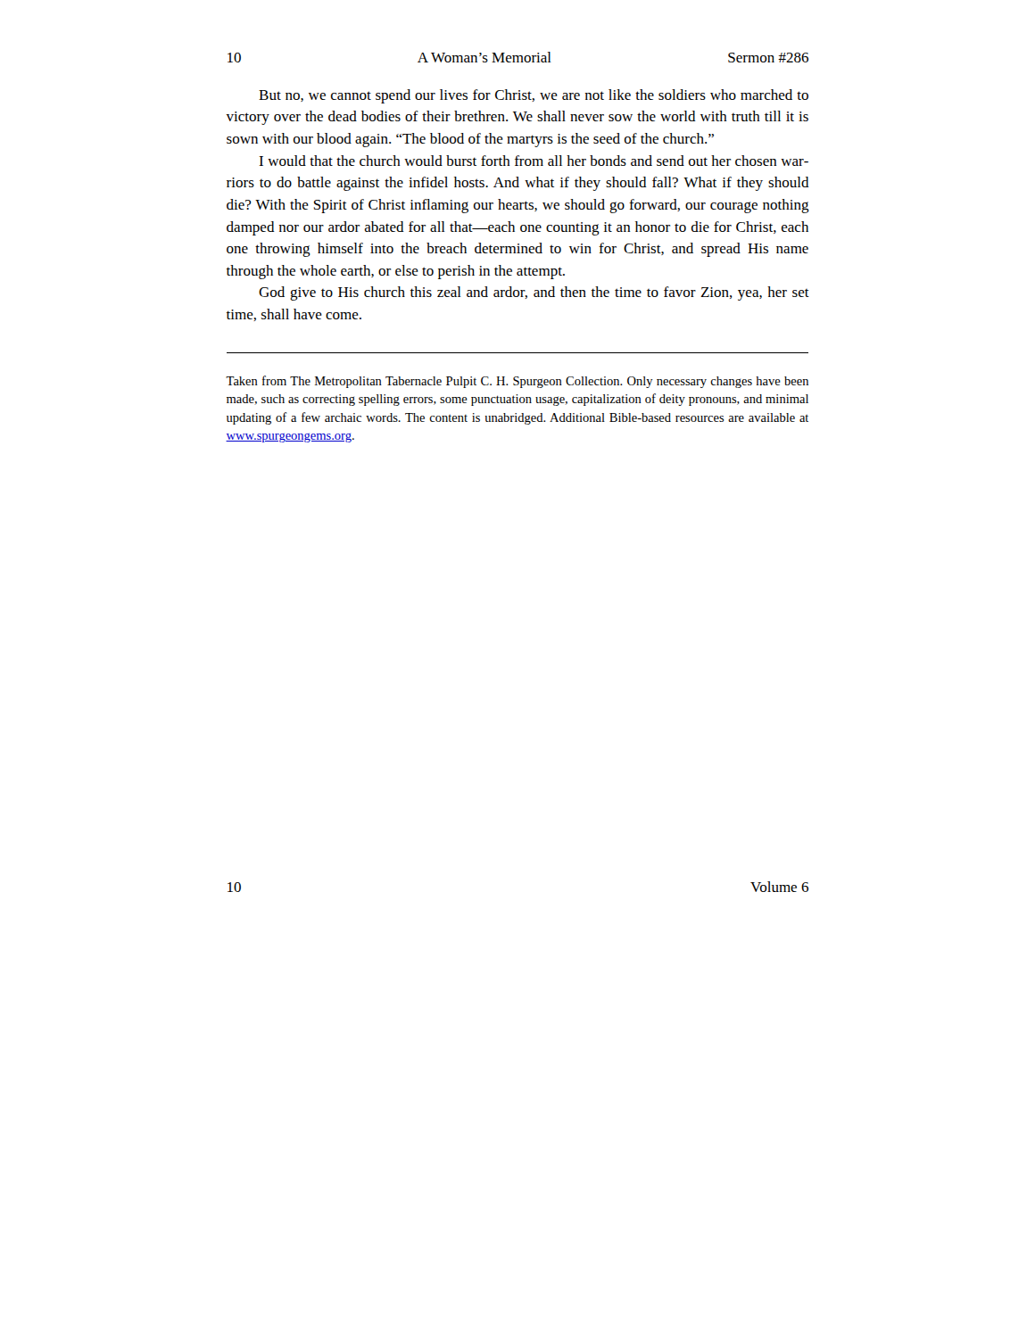10
A Woman’s Memorial
Sermon #286
But no, we cannot spend our lives for Christ, we are not like the soldiers who marched to victory over the dead bodies of their brethren. We shall never sow the world with truth till it is sown with our blood again. “The blood of the martyrs is the seed of the church.”
I would that the church would burst forth from all her bonds and send out her chosen warriors to do battle against the infidel hosts. And what if they should fall? What if they should die? With the Spirit of Christ inflaming our hearts, we should go forward, our courage nothing damped nor our ardor abated for all that—each one counting it an honor to die for Christ, each one throwing himself into the breach determined to win for Christ, and spread His name through the whole earth, or else to perish in the attempt.
God give to His church this zeal and ardor, and then the time to favor Zion, yea, her set time, shall have come.
Taken from The Metropolitan Tabernacle Pulpit C. H. Spurgeon Collection. Only necessary changes have been made, such as correcting spelling errors, some punctuation usage, capitalization of deity pronouns, and minimal updating of a few archaic words. The content is unabridged. Additional Bible-based resources are available at www.spurgeongems.org.
10
Volume 6